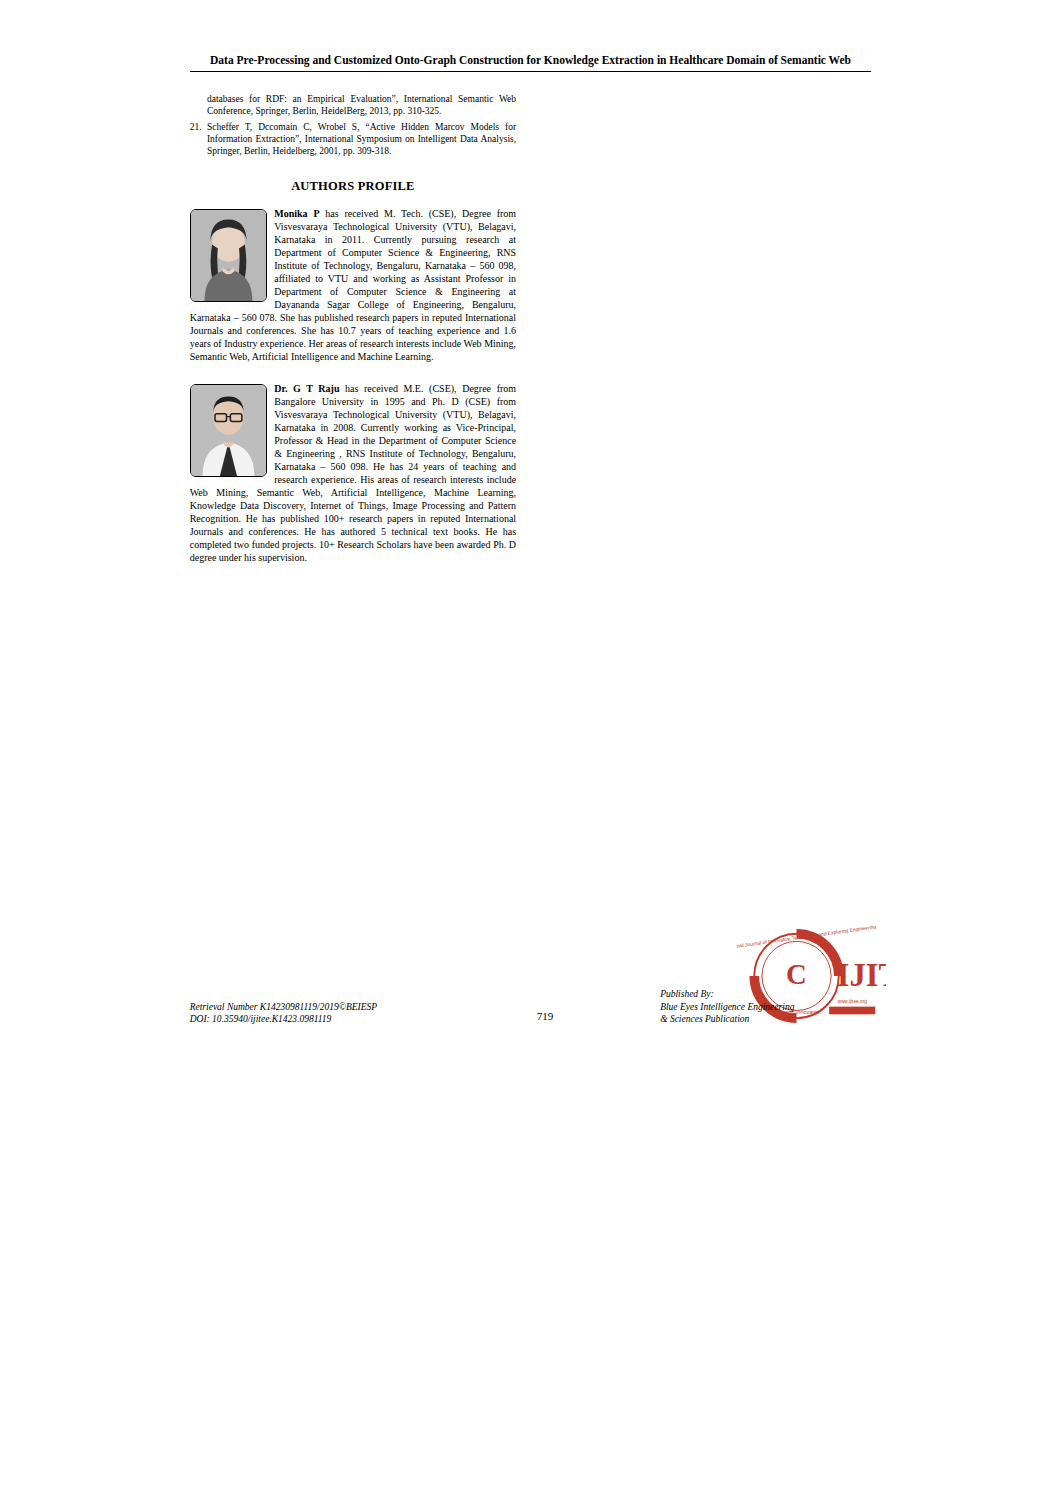Data Pre-Processing and Customized Onto-Graph Construction for Knowledge Extraction in Healthcare Domain of Semantic Web
databases for RDF: an Empirical Evaluation”, International Semantic Web Conference, Springer, Berlin, HeidelBerg, 2013, pp. 310-325.
21. Scheffer T, Dccomain C, Wrobel S, “Active Hidden Marcov Models for Information Extraction”, International Symposium on Intelligent Data Analysis, Springer, Berlin, Heidelberg, 2001, pp. 309-318.
AUTHORS PROFILE
Monika P has received M. Tech. (CSE), Degree from Visvesvaraya Technological University (VTU), Belagavi, Karnataka in 2011. Currently pursuing research at Department of Computer Science & Engineering, RNS Institute of Technology, Bengaluru, Karnataka – 560 098, affiliated to VTU and working as Assistant Professor in Department of Computer Science & Engineering at Dayananda Sagar College of Engineering, Bengaluru, Karnataka – 560 078. She has published research papers in reputed International Journals and conferences. She has 10.7 years of teaching experience and 1.6 years of Industry experience. Her areas of research interests include Web Mining, Semantic Web, Artificial Intelligence and Machine Learning.
Dr. G T Raju has received M.E. (CSE), Degree from Bangalore University in 1995 and Ph. D (CSE) from Visvesvaraya Technological University (VTU), Belagavi, Karnataka in 2008. Currently working as Vice-Principal, Professor & Head in the Department of Computer Science & Engineering , RNS Institute of Technology, Bengaluru, Karnataka – 560 098. He has 24 years of teaching and research experience. His areas of research interests include Web Mining, Semantic Web, Artificial Intelligence, Machine Learning, Knowledge Data Discovery, Internet of Things, Image Processing and Pattern Recognition. He has published 100+ research papers in reputed International Journals and conferences. He has authored 5 technical text books. He has completed two funded projects. 10+ Research Scholars have been awarded Ph. D degree under his supervision.
C IJITEE International Journal of Innovative Technology and Exploring Engineering Exploring Innovation www.ijitee.org
Retrieval Number K14230981119/2019©BEIESP
DOI: 10.35940/ijitee.K1423.0981119
719
Published By:
Blue Eyes Intelligence Engineering
& Sciences Publication